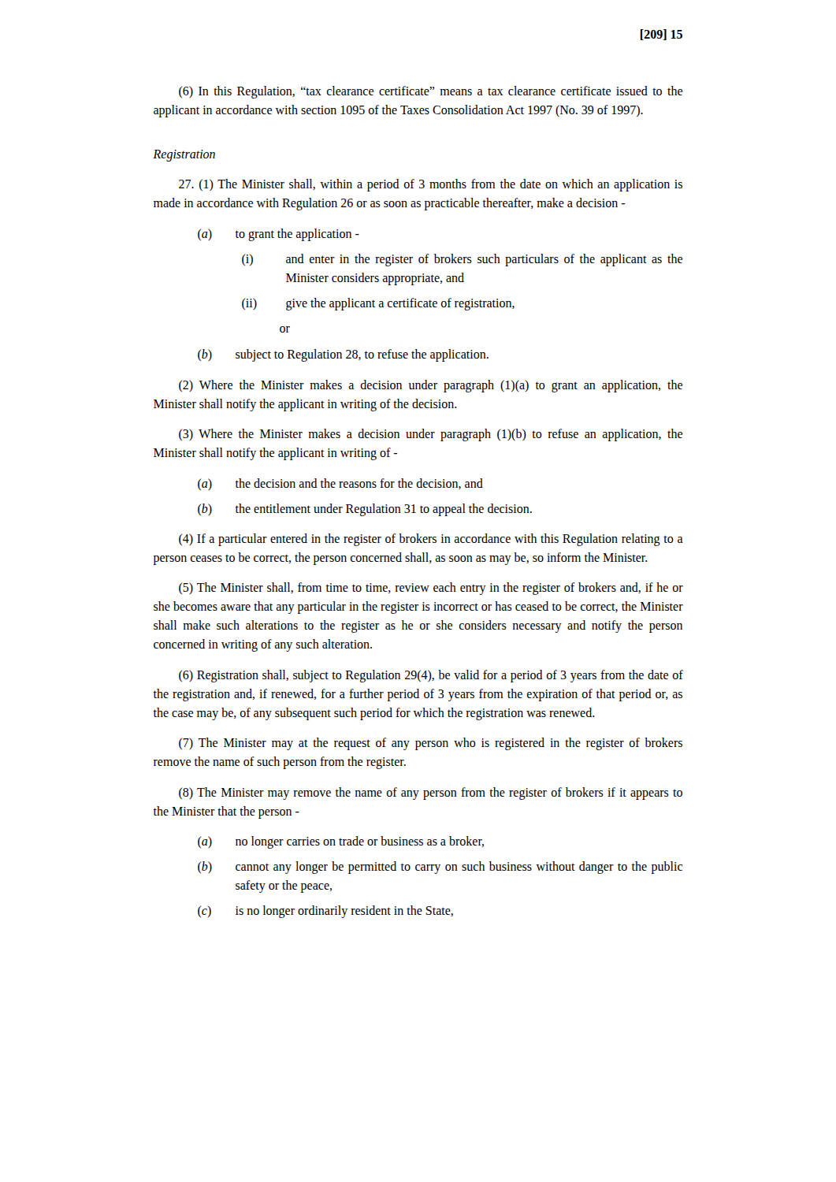[209] 15
(6) In this Regulation, “tax clearance certificate” means a tax clearance certificate issued to the applicant in accordance with section 1095 of the Taxes Consolidation Act 1997 (No. 39 of 1997).
Registration
27. (1) The Minister shall, within a period of 3 months from the date on which an application is made in accordance with Regulation 26 or as soon as practicable thereafter, make a decision -
(a) to grant the application -
(i) and enter in the register of brokers such particulars of the applicant as the Minister considers appropriate, and
(ii) give the applicant a certificate of registration,
or
(b) subject to Regulation 28, to refuse the application.
(2) Where the Minister makes a decision under paragraph (1)(a) to grant an application, the Minister shall notify the applicant in writing of the decision.
(3) Where the Minister makes a decision under paragraph (1)(b) to refuse an application, the Minister shall notify the applicant in writing of -
(a) the decision and the reasons for the decision, and
(b) the entitlement under Regulation 31 to appeal the decision.
(4) If a particular entered in the register of brokers in accordance with this Regulation relating to a person ceases to be correct, the person concerned shall, as soon as may be, so inform the Minister.
(5) The Minister shall, from time to time, review each entry in the register of brokers and, if he or she becomes aware that any particular in the register is incorrect or has ceased to be correct, the Minister shall make such alterations to the register as he or she considers necessary and notify the person concerned in writing of any such alteration.
(6) Registration shall, subject to Regulation 29(4), be valid for a period of 3 years from the date of the registration and, if renewed, for a further period of 3 years from the expiration of that period or, as the case may be, of any subsequent such period for which the registration was renewed.
(7) The Minister may at the request of any person who is registered in the register of brokers remove the name of such person from the register.
(8) The Minister may remove the name of any person from the register of brokers if it appears to the Minister that the person -
(a) no longer carries on trade or business as a broker,
(b) cannot any longer be permitted to carry on such business without danger to the public safety or the peace,
(c) is no longer ordinarily resident in the State,